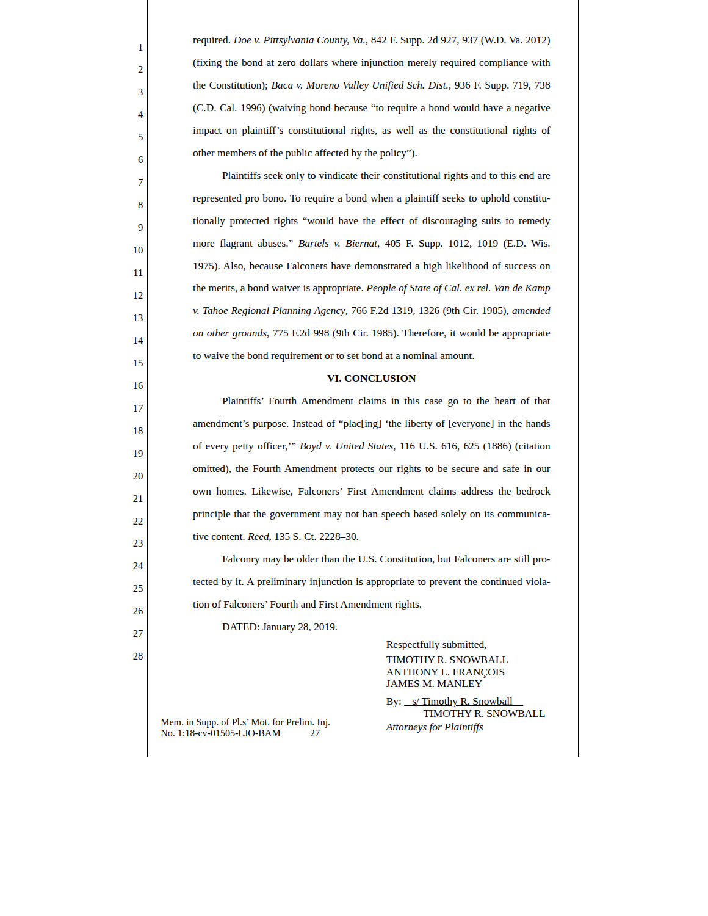1
2
3
4
5
6
7
8
9
10
11
12
13
14
15
16
17
18
19
20
21
22
23
24
25
26
27
28
required. Doe v. Pittsylvania County, Va., 842 F. Supp. 2d 927, 937 (W.D. Va. 2012) (fixing the bond at zero dollars where injunction merely required compliance with the Constitution); Baca v. Moreno Valley Unified Sch. Dist., 936 F. Supp. 719, 738 (C.D. Cal. 1996) (waiving bond because “to require a bond would have a negative impact on plaintiff’s constitutional rights, as well as the constitutional rights of other members of the public affected by the policy”).
Plaintiffs seek only to vindicate their constitutional rights and to this end are represented pro bono. To require a bond when a plaintiff seeks to uphold constitutionally protected rights “would have the effect of discouraging suits to remedy more flagrant abuses.” Bartels v. Biernat, 405 F. Supp. 1012, 1019 (E.D. Wis. 1975). Also, because Falconers have demonstrated a high likelihood of success on the merits, a bond waiver is appropriate. People of State of Cal. ex rel. Van de Kamp v. Tahoe Regional Planning Agency, 766 F.2d 1319, 1326 (9th Cir. 1985), amended on other grounds, 775 F.2d 998 (9th Cir. 1985). Therefore, it would be appropriate to waive the bond requirement or to set bond at a nominal amount.
VI. CONCLUSION
Plaintiffs’ Fourth Amendment claims in this case go to the heart of that amendment’s purpose. Instead of “plac[ing] ‘the liberty of [everyone] in the hands of every petty officer,’” Boyd v. United States, 116 U.S. 616, 625 (1886) (citation omitted), the Fourth Amendment protects our rights to be secure and safe in our own homes. Likewise, Falconers’ First Amendment claims address the bedrock principle that the government may not ban speech based solely on its communicative content. Reed, 135 S. Ct. 2228–30.
Falconry may be older than the U.S. Constitution, but Falconers are still protected by it. A preliminary injunction is appropriate to prevent the continued violation of Falconers’ Fourth and First Amendment rights.
DATED: January 28, 2019.
Respectfully submitted,
TIMOTHY R. SNOWBALL
ANTHONY L. FRANÇOIS
JAMES M. MANLEY
By: s/ Timothy R. Snowball
TIMOTHY R. SNOWBALL
Attorneys for Plaintiffs
Mem. in Supp. of Pl.s’ Mot. for Prelim. Inj.
No. 1:18-cv-01505-LJO-BAM 27